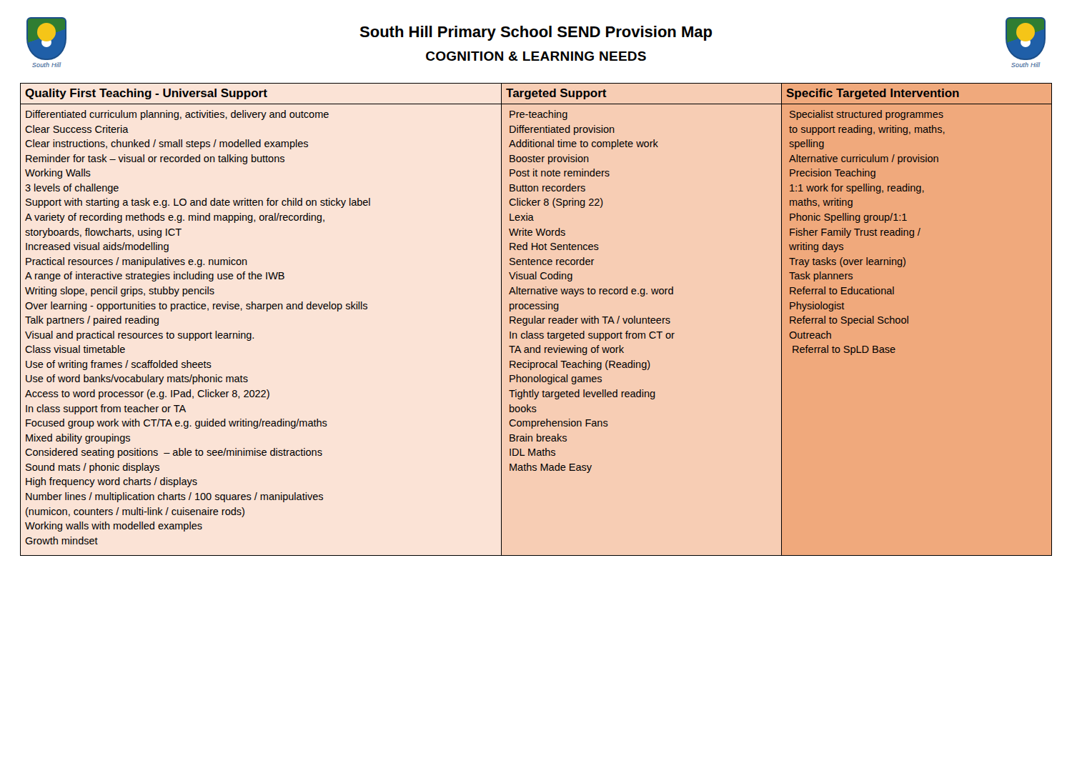South Hill
South Hill Primary School SEND Provision Map
COGNITION & LEARNING NEEDS
South Hill
| Quality First Teaching - Universal Support | Targeted Support | Specific Targeted Intervention |
| --- | --- | --- |
| Differentiated curriculum planning, activities, delivery and outcome Clear Success Criteria Clear instructions, chunked / small steps / modelled examples Reminder for task – visual or recorded on talking buttons Working Walls 3 levels of challenge Support with starting a task e.g. LO and date written for child on sticky label A variety of recording methods e.g. mind mapping, oral/recording, storyboards, flowcharts, using ICT Increased visual aids/modelling Practical resources / manipulatives e.g. numicon A range of interactive strategies including use of the IWB Writing slope, pencil grips, stubby pencils Over learning - opportunities to practice, revise, sharpen and develop skills Talk partners / paired reading Visual and practical resources to support learning. Class visual timetable Use of writing frames / scaffolded sheets Use of word banks/vocabulary mats/phonic mats Access to word processor (e.g. IPad, Clicker 8, 2022) In class support from teacher or TA Focused group work with CT/TA e.g. guided writing/reading/maths Mixed ability groupings Considered seating positions – able to see/minimise distractions Sound mats / phonic displays High frequency word charts / displays Number lines / multiplication charts / 100 squares / manipulatives (numicon, counters / multi-link / cuisenaire rods) Working walls with modelled examples Growth mindset | Pre-teaching Differentiated provision Additional time to complete work Booster provision Post it note reminders Button recorders Clicker 8 (Spring 22) Lexia Write Words Red Hot Sentences Sentence recorder Visual Coding Alternative ways to record e.g. word processing Regular reader with TA / volunteers In class targeted support from CT or TA and reviewing of work Reciprocal Teaching (Reading) Phonological games Tightly targeted levelled reading books Comprehension Fans Brain breaks IDL Maths Maths Made Easy | Specialist structured programmes to support reading, writing, maths, spelling Alternative curriculum / provision Precision Teaching 1:1 work for spelling, reading, maths, writing Phonic Spelling group/1:1 Fisher Family Trust reading / writing days Tray tasks (over learning) Task planners Referral to Educational Physiologist Referral to Special School Outreach Referral to SpLD Base |